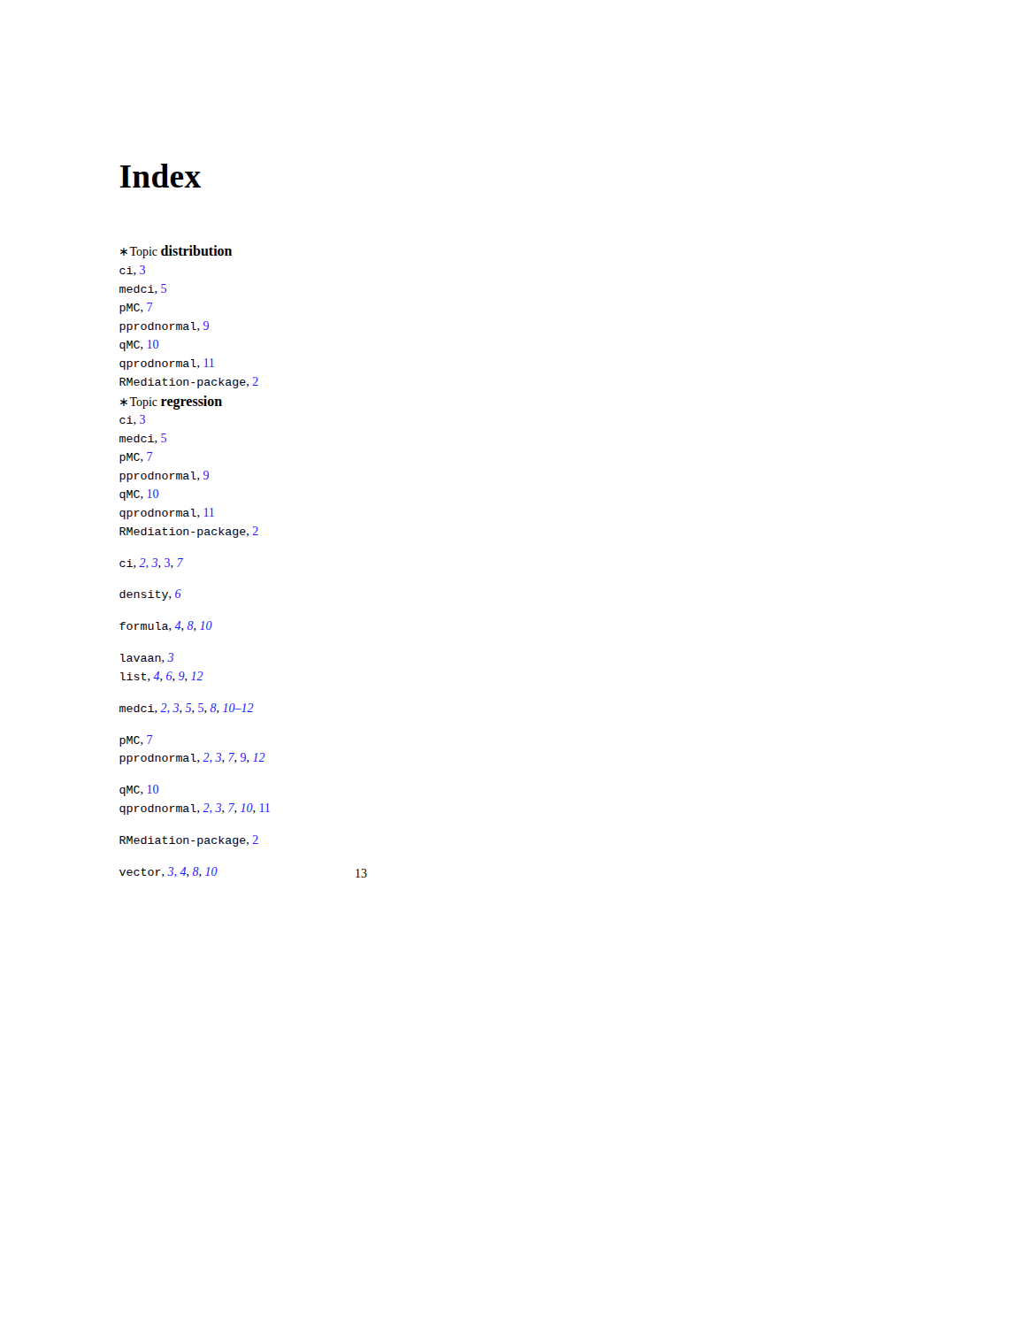Index
∗Topic distribution
ci, 3
medci, 5
pMC, 7
pprodnormal, 9
qMC, 10
qprodnormal, 11
RMediation-package, 2
∗Topic regression
ci, 3
medci, 5
pMC, 7
pprodnormal, 9
qMC, 10
qprodnormal, 11
RMediation-package, 2
ci, 2, 3, 3, 7
density, 6
formula, 4, 8, 10
lavaan, 3
list, 4, 6, 9, 12
medci, 2, 3, 5, 5, 8, 10–12
pMC, 7
pprodnormal, 2, 3, 7, 9, 12
qMC, 10
qprodnormal, 2, 3, 7, 10, 11
RMediation-package, 2
vector, 3, 4, 8, 10
13